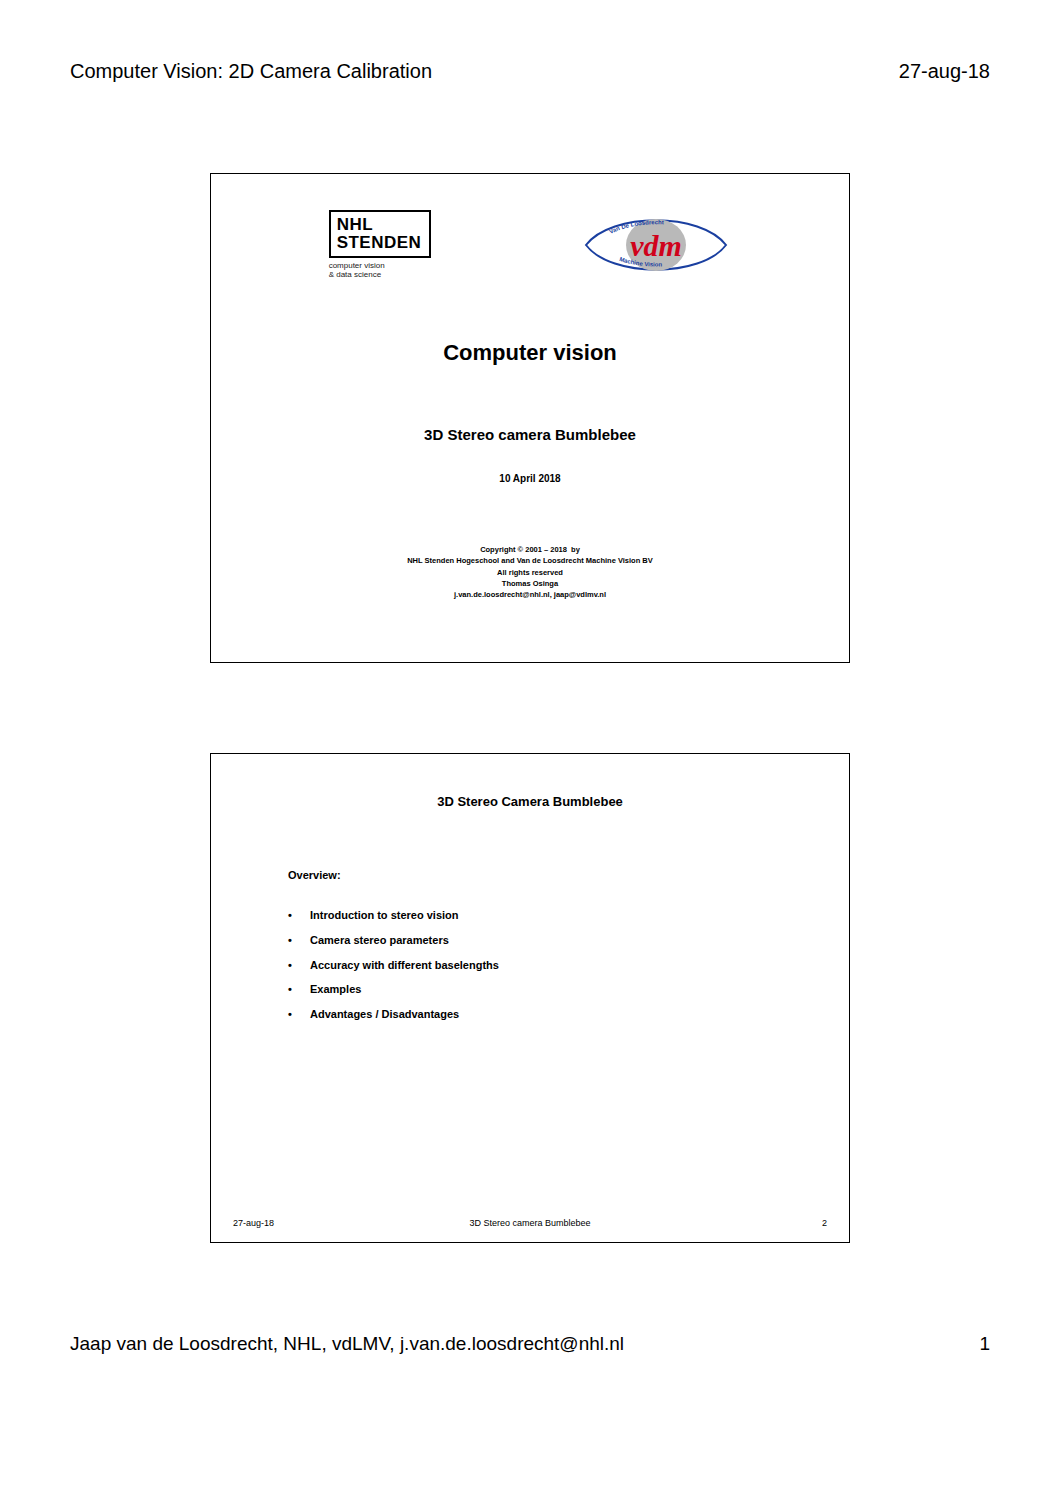Computer Vision: 2D Camera Calibration
27-aug-18
NHL STENDEN
computer vision
& data science
vdm Van De Loosdrecht Machine Vision
Computer vision
3D Stereo camera Bumblebee
10 April 2018
Copyright © 2001 – 2018 by
NHL Stenden Hogeschool and Van de Loosdrecht Machine Vision BV
All rights reserved
Thomas Osinga
j.van.de.loosdrecht@nhl.nl, jaap@vdlmv.nl
3D Stereo Camera Bumblebee
Overview:
Introduction to stereo vision
Camera stereo parameters
Accuracy with different baselengths
Examples
Advantages / Disadvantages
27-aug-18
3D Stereo camera Bumblebee
2
Jaap van de Loosdrecht, NHL, vdLMV, j.van.de.loosdrecht@nhl.nl
1